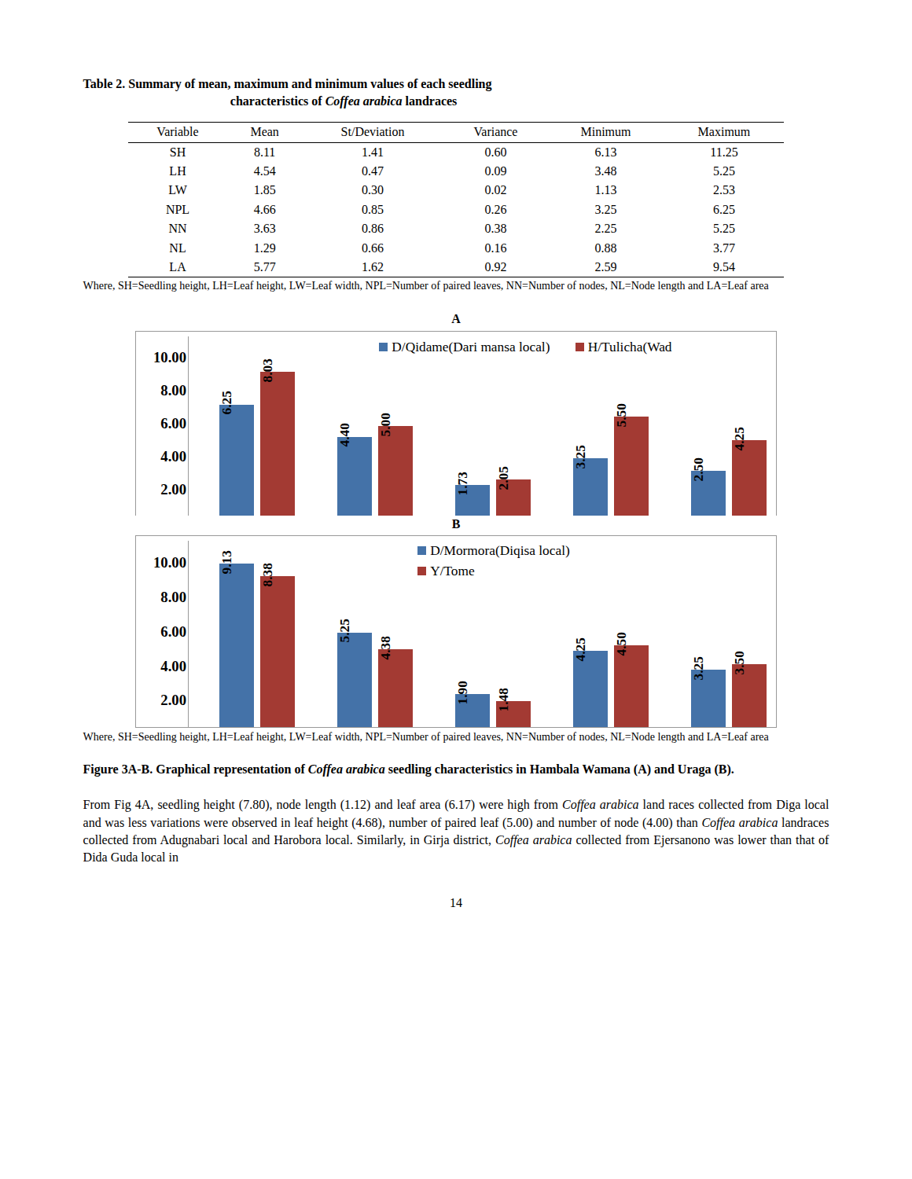Table 2. Summary of mean, maximum and minimum values of each seedling characteristics of Coffea arabica landraces
| Variable | Mean | St/Deviation | Variance | Minimum | Maximum |
| --- | --- | --- | --- | --- | --- |
| SH | 8.11 | 1.41 | 0.60 | 6.13 | 11.25 |
| LH | 4.54 | 0.47 | 0.09 | 3.48 | 5.25 |
| LW | 1.85 | 0.30 | 0.02 | 1.13 | 2.53 |
| NPL | 4.66 | 0.85 | 0.26 | 3.25 | 6.25 |
| NN | 3.63 | 0.86 | 0.38 | 2.25 | 5.25 |
| NL | 1.29 | 0.66 | 0.16 | 0.88 | 3.77 |
| LA | 5.77 | 1.62 | 0.92 | 2.59 | 9.54 |
Where, SH=Seedling height, LH=Leaf height, LW=Leaf width, NPL=Number of paired leaves, NN=Number of nodes, NL=Node length and LA=Leaf area
A
D/Qidame(Dari mansa local) H/Tulicha(Wad
10.00 8.00 6.00 4.00 2.00
6.25
8.03
4.40
5.00
1.73
2.05
3.25
5.50
2.50
4.25
B
D/Mormora(Diqisa local) Y/Tome
10.00 8.00 6.00 4.00 2.00
9.13
8.38
5.25
4.38
1.90
1.48
4.25
4.50
3.25
3.50
Where, SH=Seedling height, LH=Leaf height, LW=Leaf width, NPL=Number of paired leaves, NN=Number of nodes, NL=Node length and LA=Leaf area
Figure 3A-B. Graphical representation of Coffea arabica seedling characteristics in Hambala Wamana (A) and Uraga (B).
From Fig 4A, seedling height (7.80), node length (1.12) and leaf area (6.17) were high from Coffea arabica land races collected from Diga local and was less variations were observed in leaf height (4.68), number of paired leaf (5.00) and number of node (4.00) than Coffea arabica landraces collected from Adugnabari local and Harobora local. Similarly, in Girja district, Coffea arabica collected from Ejersanono was lower than that of Dida Guda local in
14